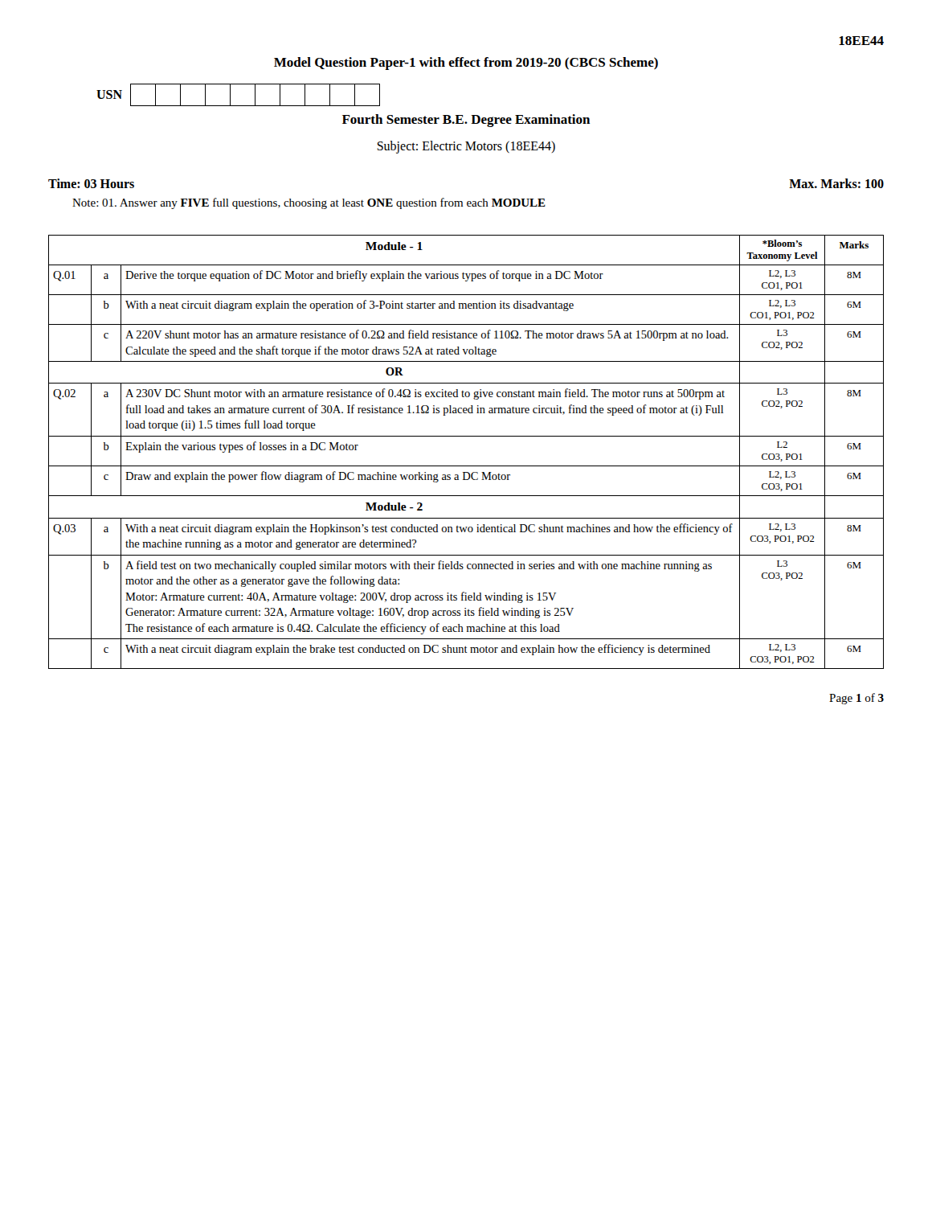18EE44
Model Question Paper-1 with effect from 2019-20 (CBCS Scheme)
USN
Fourth Semester B.E. Degree Examination
Subject: Electric Motors (18EE44)
Time: 03 Hours Max. Marks: 100
Note: 01. Answer any FIVE full questions, choosing at least ONE question from each MODULE
| Module - 1 | *Bloom’s Taxonomy Level | Marks |
| --- | --- | --- |
| Q.01 | a | Derive the torque equation of DC Motor and briefly explain the various types of torque in a DC Motor | L2, L3 CO1, PO1 | 8M |
| | b | With a neat circuit diagram explain the operation of 3-Point starter and mention its disadvantage | L2, L3 CO1, PO1, PO2 | 6M |
| | c | A 220V shunt motor has an armature resistance of 0.2Ω and field resistance of 110Ω. The motor draws 5A at 1500rpm at no load. Calculate the speed and the shaft torque if the motor draws 52A at rated voltage | L3 CO2, PO2 | 6M |
| OR | | |
| Q.02 | a | A 230V DC Shunt motor with an armature resistance of 0.4Ω is excited to give constant main field. The motor runs at 500rpm at full load and takes an armature current of 30A. If resistance 1.1Ω is placed in armature circuit, find the speed of motor at (i) Full load torque (ii) 1.5 times full load torque | L3 CO2, PO2 | 8M |
| | b | Explain the various types of losses in a DC Motor | L2 CO3, PO1 | 6M |
| | c | Draw and explain the power flow diagram of DC machine working as a DC Motor | L2, L3 CO3, PO1 | 6M |
| Module - 2 | | |
| Q.03 | a | With a neat circuit diagram explain the Hopkinson’s test conducted on two identical DC shunt machines and how the efficiency of the machine running as a motor and generator are determined? | L2, L3 CO3, PO1, PO2 | 8M |
| | b | A field test on two mechanically coupled similar motors with their fields connected in series and with one machine running as motor and the other as a generator gave the following data: Motor: Armature current: 40A, Armature voltage: 200V, drop across its field winding is 15V Generator: Armature current: 32A, Armature voltage: 160V, drop across its field winding is 25V The resistance of each armature is 0.4Ω. Calculate the efficiency of each machine at this load | L3 CO3, PO2 | 6M |
| | c | With a neat circuit diagram explain the brake test conducted on DC shunt motor and explain how the efficiency is determined | L2, L3 CO3, PO1, PO2 | 6M |
Page 1 of 3